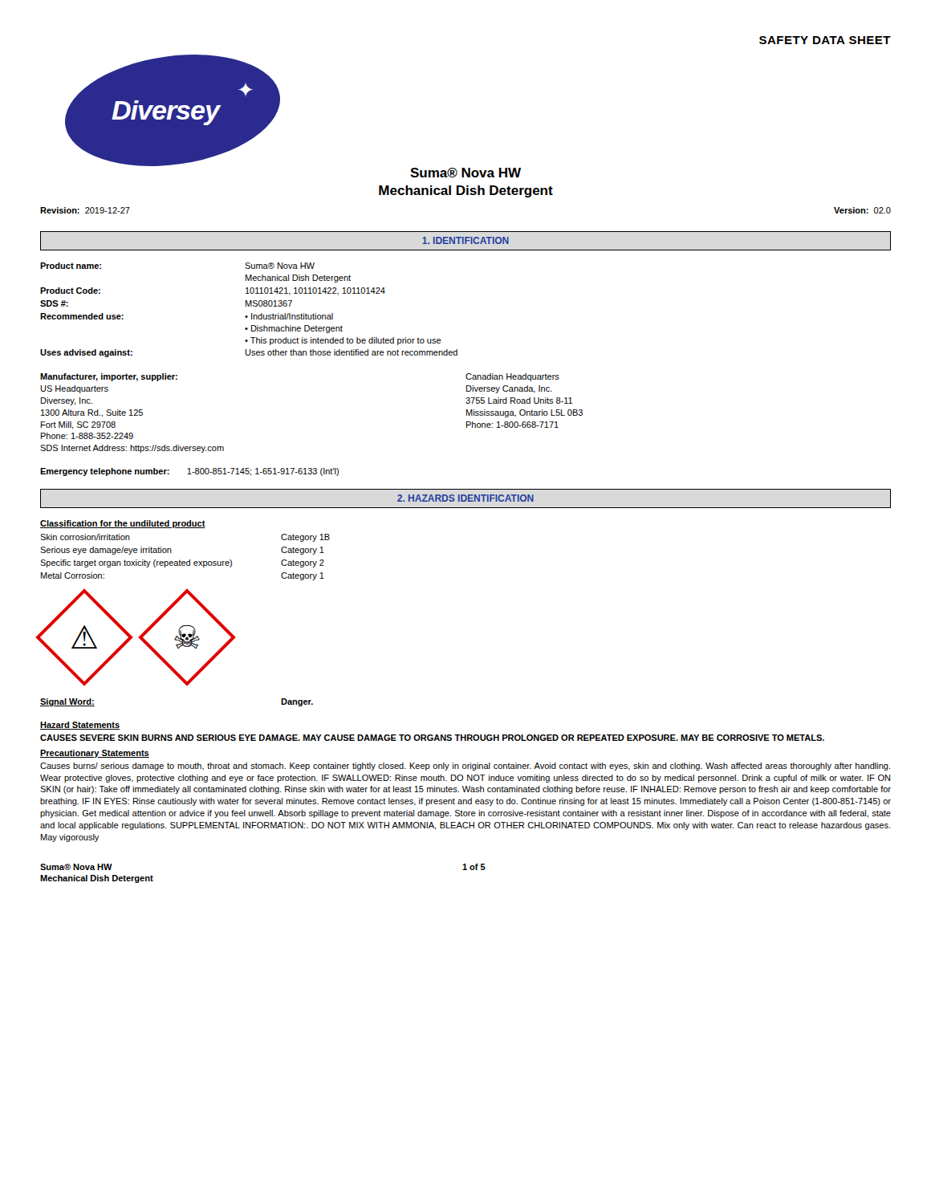SAFETY DATA SHEET
TM Diversey ✦
Suma® Nova HW
Mechanical Dish Detergent
Revision: 2019-12-27 Version: 02.0
1. IDENTIFICATION
| Product name: | Suma® Nova HW Mechanical Dish Detergent |
| Product Code: | 101101421, 101101422, 101101424 |
| SDS #: | MS0801367 |
| Recommended use: | • Industrial/Institutional • Dishmachine Detergent • This product is intended to be diluted prior to use |
| Uses advised against: | Uses other than those identified are not recommended |
| Manufacturer, importer, supplier: US Headquarters Diversey, Inc. 1300 Altura Rd., Suite 125 Fort Mill, SC 29708 Phone: 1-888-352-2249 SDS Internet Address: https://sds.diversey.com | Canadian Headquarters Diversey Canada, Inc. 3755 Laird Road Units 8-11 Mississauga, Ontario L5L 0B3 Phone: 1-800-668-7171 |
Emergency telephone number: 1-800-851-7145; 1-651-917-6133 (Int'l)
2. HAZARDS IDENTIFICATION
Classification for the undiluted product
| Skin corrosion/irritation | Category 1B |
| Serious eye damage/eye irritation | Category 1 |
| Specific target organ toxicity (repeated exposure) | Category 2 |
| Metal Corrosion: | Category 1 |
⚠
☠
Signal Word: Danger.
Hazard Statements
CAUSES SEVERE SKIN BURNS AND SERIOUS EYE DAMAGE. MAY CAUSE DAMAGE TO ORGANS THROUGH PROLONGED OR REPEATED EXPOSURE. MAY BE CORROSIVE TO METALS.
Precautionary Statements
Causes burns/ serious damage to mouth, throat and stomach. Keep container tightly closed. Keep only in original container. Avoid contact with eyes, skin and clothing. Wash affected areas thoroughly after handling. Wear protective gloves, protective clothing and eye or face protection. IF SWALLOWED: Rinse mouth. DO NOT induce vomiting unless directed to do so by medical personnel. Drink a cupful of milk or water. IF ON SKIN (or hair): Take off immediately all contaminated clothing. Rinse skin with water for at least 15 minutes. Wash contaminated clothing before reuse. IF INHALED: Remove person to fresh air and keep comfortable for breathing. IF IN EYES: Rinse cautiously with water for several minutes. Remove contact lenses, if present and easy to do. Continue rinsing for at least 15 minutes. Immediately call a Poison Center (1-800-851-7145) or physician. Get medical attention or advice if you feel unwell. Absorb spillage to prevent material damage. Store in corrosive-resistant container with a resistant inner liner. Dispose of in accordance with all federal, state and local applicable regulations. SUPPLEMENTAL INFORMATION:. DO NOT MIX WITH AMMONIA, BLEACH OR OTHER CHLORINATED COMPOUNDS. Mix only with water. Can react to release hazardous gases. May vigorously
Suma® Nova HW
Mechanical Dish Detergent
1 of 5